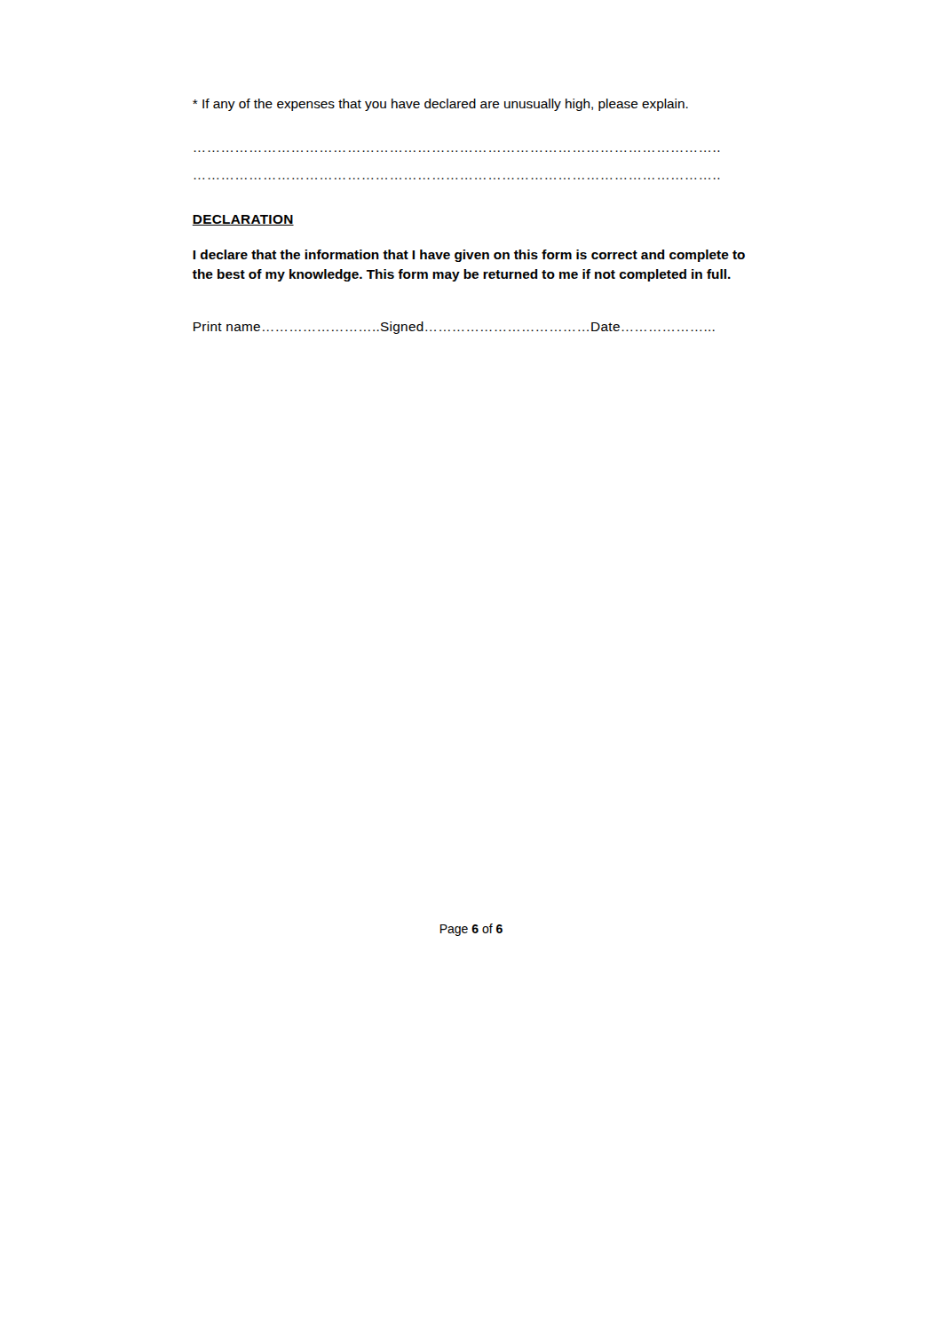* If any of the expenses that you have declared are unusually high, please explain.
…………………………………………………………………………………………………..
…………………………………………………………………………………………………..
DECLARATION
I declare that the information that I have given on this form is correct and complete to the best of my knowledge. This form may be returned to me if not completed in full.
Print name……………………..Signed………………………………Date………………...
Page 6 of 6